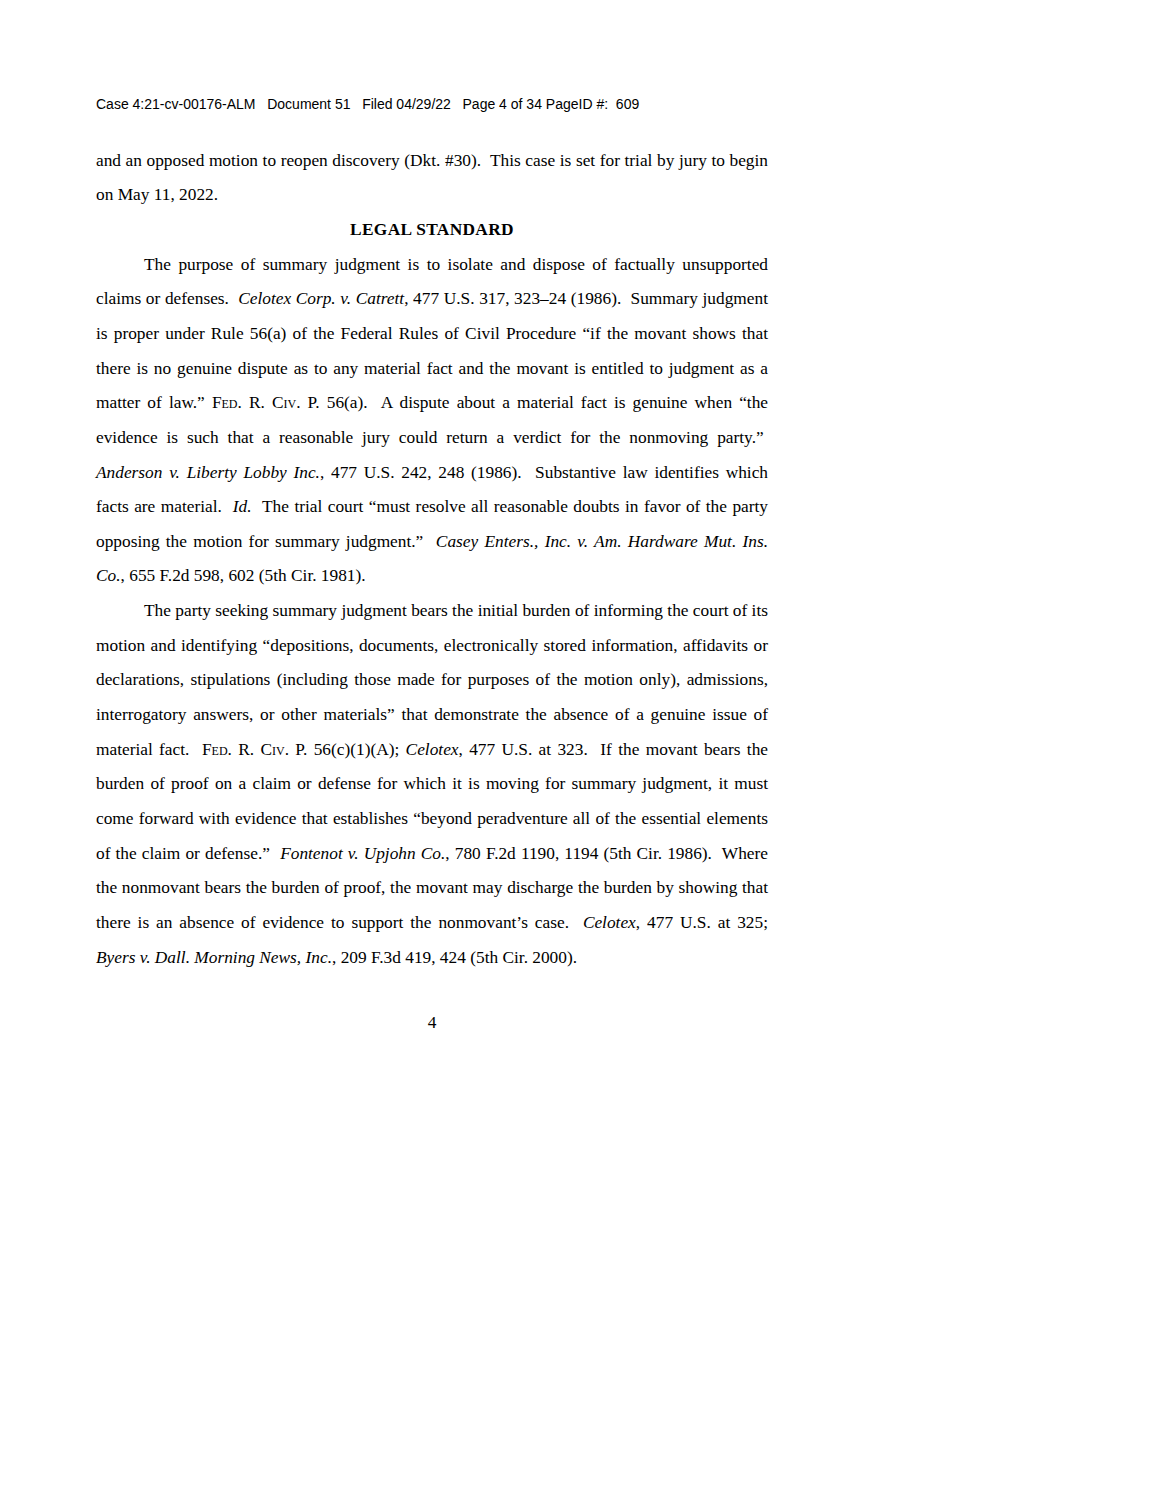Case 4:21-cv-00176-ALM Document 51 Filed 04/29/22 Page 4 of 34 PageID #: 609
and an opposed motion to reopen discovery (Dkt. #30). This case is set for trial by jury to begin on May 11, 2022.
LEGAL STANDARD
The purpose of summary judgment is to isolate and dispose of factually unsupported claims or defenses. Celotex Corp. v. Catrett, 477 U.S. 317, 323–24 (1986). Summary judgment is proper under Rule 56(a) of the Federal Rules of Civil Procedure “if the movant shows that there is no genuine dispute as to any material fact and the movant is entitled to judgment as a matter of law.” Fed. R. Civ. P. 56(a). A dispute about a material fact is genuine when “the evidence is such that a reasonable jury could return a verdict for the nonmoving party.” Anderson v. Liberty Lobby Inc., 477 U.S. 242, 248 (1986). Substantive law identifies which facts are material. Id. The trial court “must resolve all reasonable doubts in favor of the party opposing the motion for summary judgment.” Casey Enters., Inc. v. Am. Hardware Mut. Ins. Co., 655 F.2d 598, 602 (5th Cir. 1981).
The party seeking summary judgment bears the initial burden of informing the court of its motion and identifying “depositions, documents, electronically stored information, affidavits or declarations, stipulations (including those made for purposes of the motion only), admissions, interrogatory answers, or other materials” that demonstrate the absence of a genuine issue of material fact. Fed. R. Civ. P. 56(c)(1)(A); Celotex, 477 U.S. at 323. If the movant bears the burden of proof on a claim or defense for which it is moving for summary judgment, it must come forward with evidence that establishes “beyond peradventure all of the essential elements of the claim or defense.” Fontenot v. Upjohn Co., 780 F.2d 1190, 1194 (5th Cir. 1986). Where the nonmovant bears the burden of proof, the movant may discharge the burden by showing that there is an absence of evidence to support the nonmovant’s case. Celotex, 477 U.S. at 325; Byers v. Dall. Morning News, Inc., 209 F.3d 419, 424 (5th Cir. 2000).
4